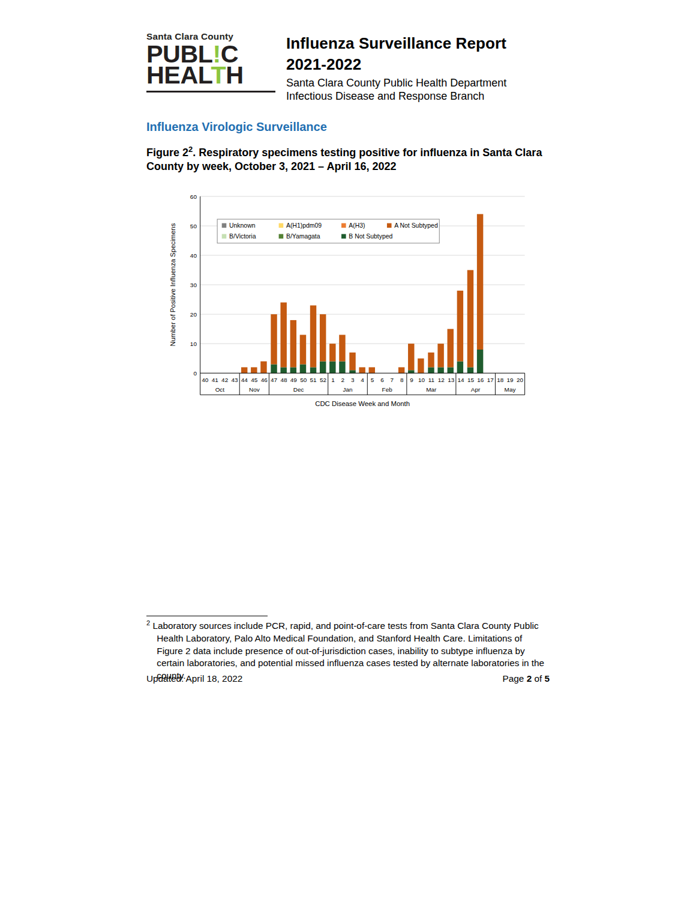Santa Clara County
PUBL!C HEALTH
Influenza Surveillance Report 2021-2022
Santa Clara County Public Health Department
Infectious Disease and Response Branch
Influenza Virologic Surveillance
Figure 22. Respiratory specimens testing positive for influenza in Santa Clara County by week, October 3, 2021 – April 16, 2022
y scale: 0 at y=330, 60 at y=20 => 5.1667 px per unit 0 10 20 30 40 50 60 Number of Positive Influenza Specimens 40 41 42 43 44 45 46 47 48 49 50 51 52 1 2 3 4 5 6 7 8 9 10 11 12 13 14 15 16 17 18 19 20 Oct Nov Dec Jan Feb Mar Apr May CDC Disease Week and Month Unknown A(H1)pdm09 A(H3) A Not Subtyped B/Victoria B/Yamagata B Not Subtyped
2 Laboratory sources include PCR, rapid, and point-of-care tests from Santa Clara County Public Health Laboratory, Palo Alto Medical Foundation, and Stanford Health Care. Limitations of Figure 2 data include presence of out-of-jurisdiction cases, inability to subtype influenza by certain laboratories, and potential missed influenza cases tested by alternate laboratories in the county.
Updated: April 18, 2022 Page 2 of 5